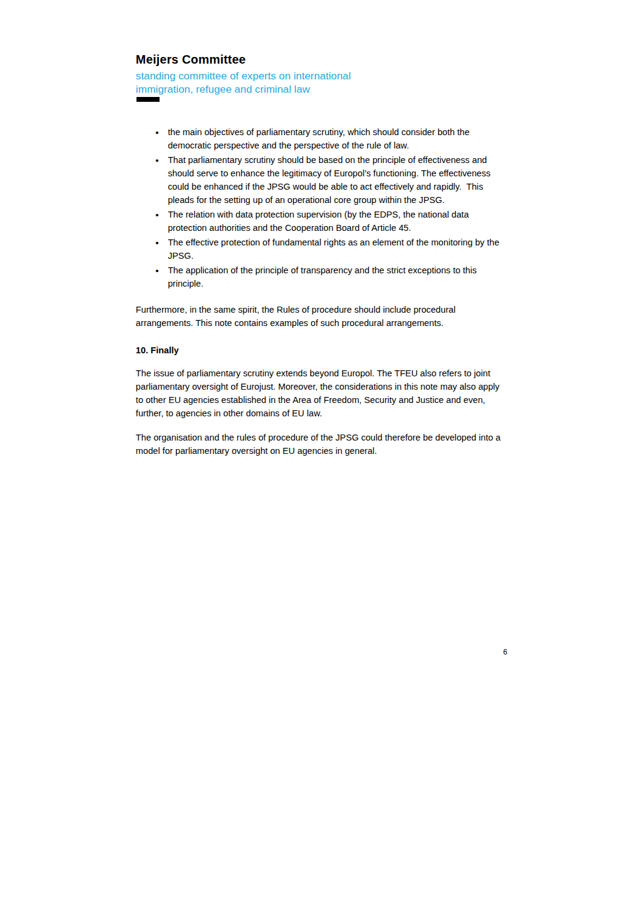Meijers Committee
standing committee of experts on international
immigration, refugee and criminal law
the main objectives of parliamentary scrutiny, which should consider both the democratic perspective and the perspective of the rule of law.
That parliamentary scrutiny should be based on the principle of effectiveness and should serve to enhance the legitimacy of Europol’s functioning. The effectiveness could be enhanced if the JPSG would be able to act effectively and rapidly. This pleads for the setting up of an operational core group within the JPSG.
The relation with data protection supervision (by the EDPS, the national data protection authorities and the Cooperation Board of Article 45.
The effective protection of fundamental rights as an element of the monitoring by the JPSG.
The application of the principle of transparency and the strict exceptions to this principle.
Furthermore, in the same spirit, the Rules of procedure should include procedural arrangements. This note contains examples of such procedural arrangements.
10. Finally
The issue of parliamentary scrutiny extends beyond Europol. The TFEU also refers to joint parliamentary oversight of Eurojust. Moreover, the considerations in this note may also apply to other EU agencies established in the Area of Freedom, Security and Justice and even, further, to agencies in other domains of EU law.
The organisation and the rules of procedure of the JPSG could therefore be developed into a model for parliamentary oversight on EU agencies in general.
6